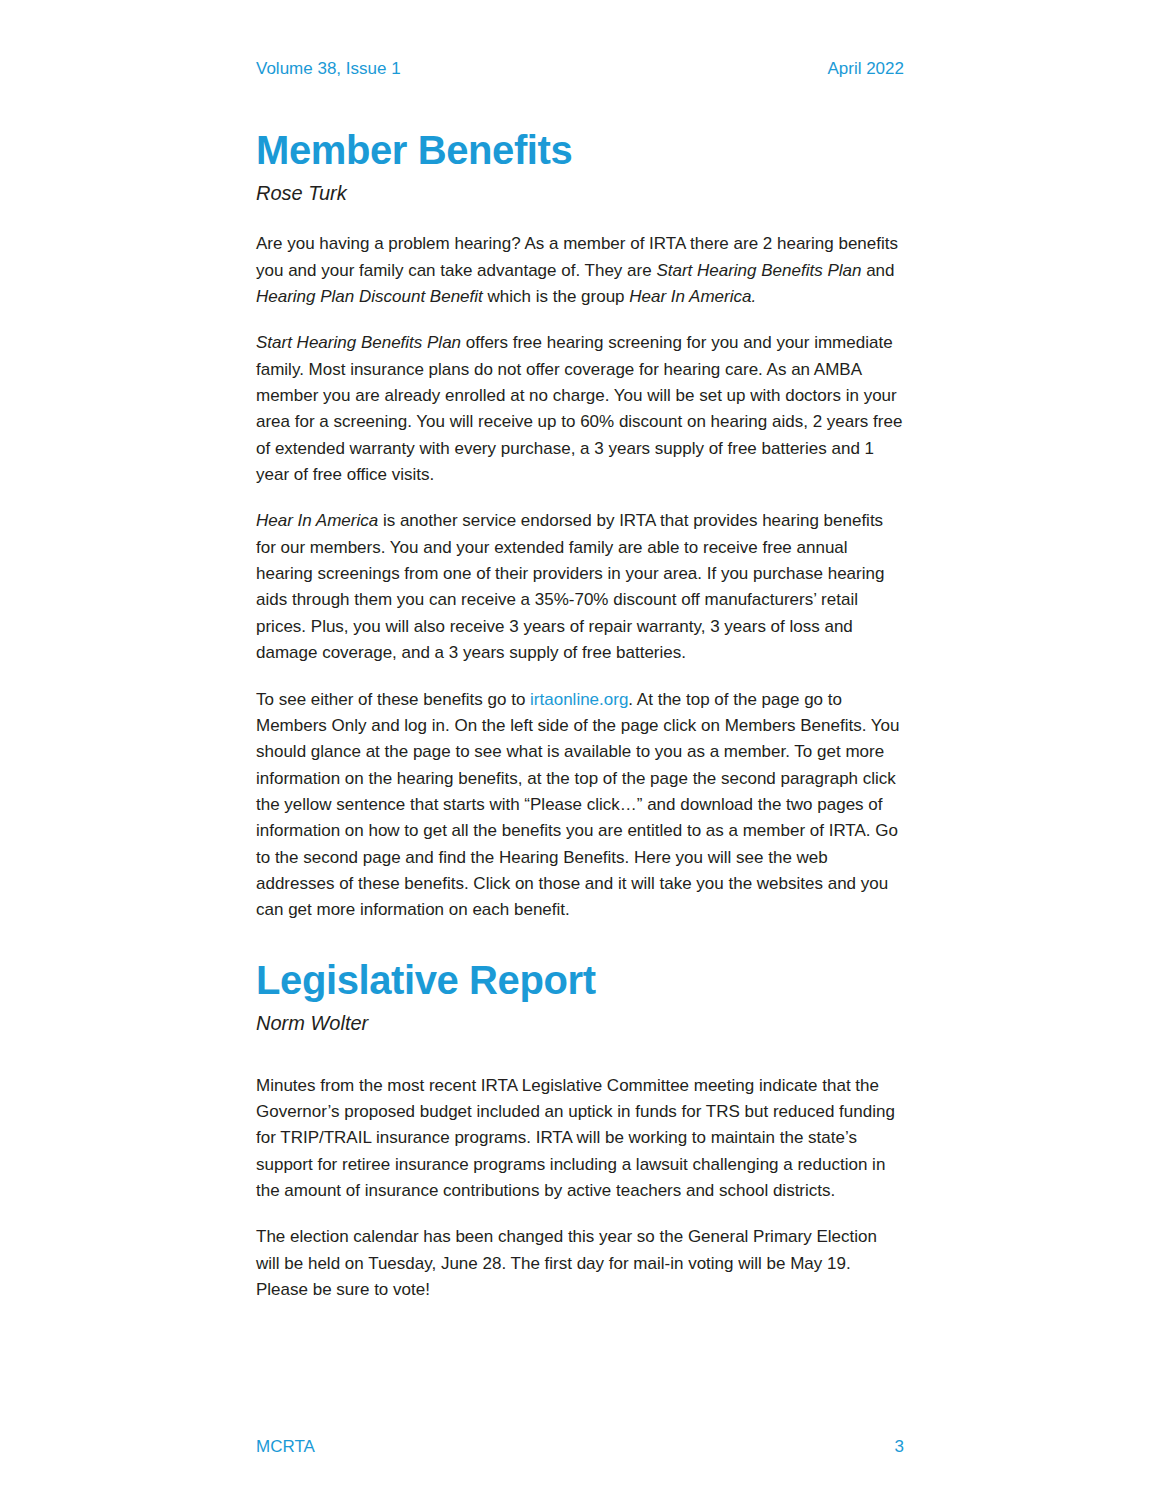Volume 38, Issue 1 April 2022
Member Benefits
Rose Turk
Are you having a problem hearing? As a member of IRTA there are 2 hearing benefits you and your family can take advantage of. They are Start Hearing Benefits Plan and Hearing Plan Discount Benefit which is the group Hear In America.
Start Hearing Benefits Plan offers free hearing screening for you and your immediate family. Most insurance plans do not offer coverage for hearing care. As an AMBA member you are already enrolled at no charge. You will be set up with doctors in your area for a screening. You will receive up to 60% discount on hearing aids, 2 years free of extended warranty with every purchase, a 3 years supply of free batteries and 1 year of free office visits.
Hear In America is another service endorsed by IRTA that provides hearing benefits for our members. You and your extended family are able to receive free annual hearing screenings from one of their providers in your area. If you purchase hearing aids through them you can receive a 35%-70% discount off manufacturers’ retail prices. Plus, you will also receive 3 years of repair warranty, 3 years of loss and damage coverage, and a 3 years supply of free batteries.
To see either of these benefits go to irtaonline.org. At the top of the page go to Members Only and log in. On the left side of the page click on Members Benefits. You should glance at the page to see what is available to you as a member. To get more information on the hearing benefits, at the top of the page the second paragraph click the yellow sentence that starts with “Please click…” and download the two pages of information on how to get all the benefits you are entitled to as a member of IRTA. Go to the second page and find the Hearing Benefits. Here you will see the web addresses of these benefits. Click on those and it will take you the websites and you can get more information on each benefit.
Legislative Report
Norm Wolter
Minutes from the most recent IRTA Legislative Committee meeting indicate that the Governor’s proposed budget included an uptick in funds for TRS but reduced funding for TRIP/TRAIL insurance programs. IRTA will be working to maintain the state’s support for retiree insurance programs including a lawsuit challenging a reduction in the amount of insurance contributions by active teachers and school districts.
The election calendar has been changed this year so the General Primary Election will be held on Tuesday, June 28. The first day for mail-in voting will be May 19. Please be sure to vote!
MCRTA 3